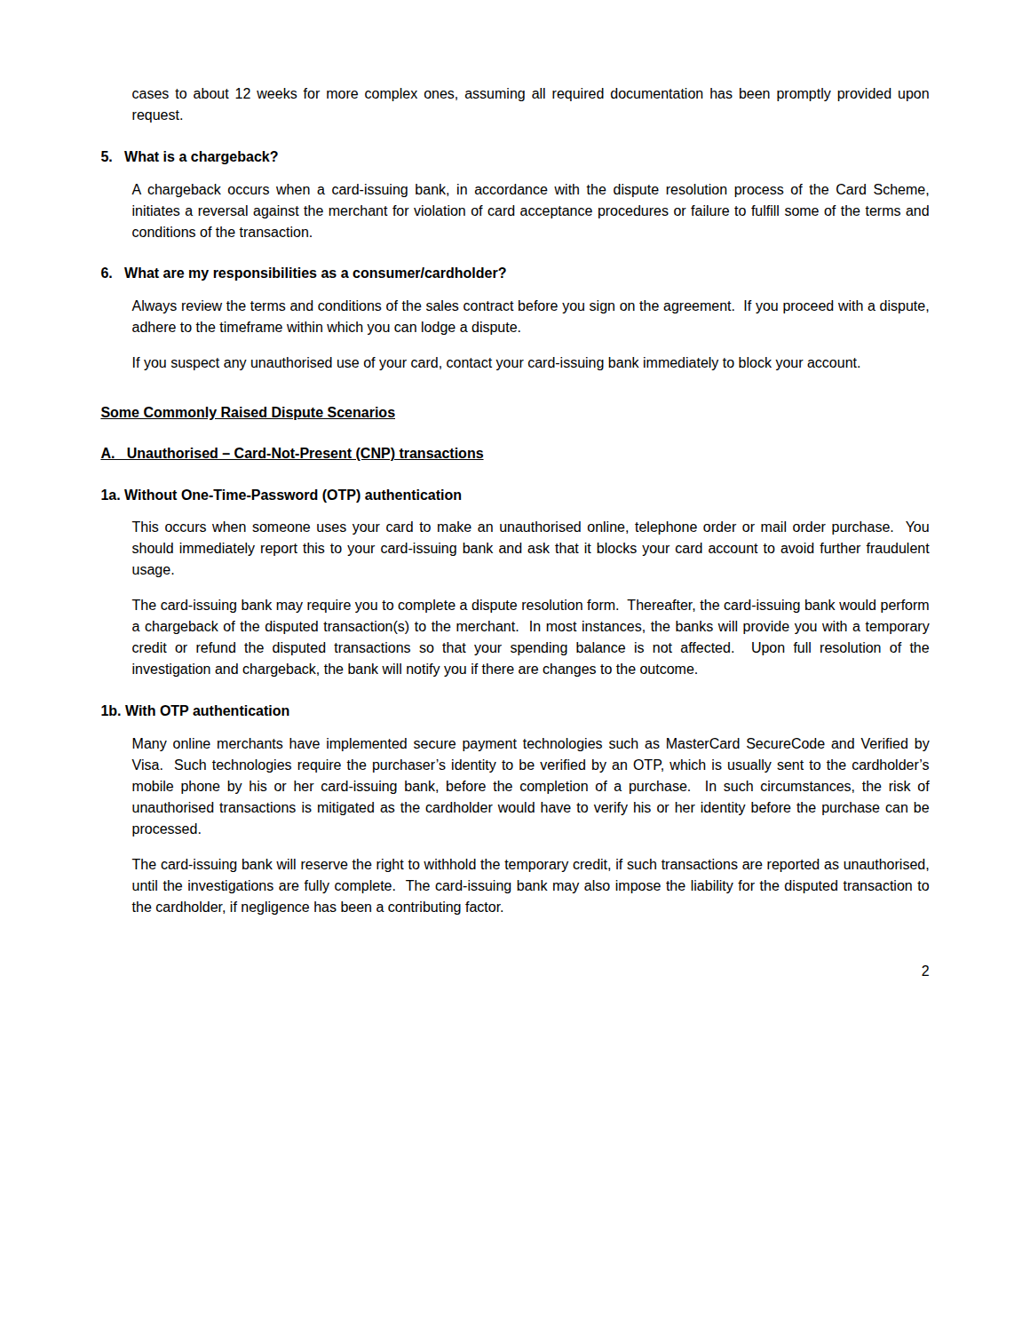cases to about 12 weeks for more complex ones, assuming all required documentation has been promptly provided upon request.
5. What is a chargeback?
A chargeback occurs when a card-issuing bank, in accordance with the dispute resolution process of the Card Scheme, initiates a reversal against the merchant for violation of card acceptance procedures or failure to fulfill some of the terms and conditions of the transaction.
6. What are my responsibilities as a consumer/cardholder?
Always review the terms and conditions of the sales contract before you sign on the agreement. If you proceed with a dispute, adhere to the timeframe within which you can lodge a dispute.
If you suspect any unauthorised use of your card, contact your card-issuing bank immediately to block your account.
Some Commonly Raised Dispute Scenarios
A. Unauthorised – Card-Not-Present (CNP) transactions
1a. Without One-Time-Password (OTP) authentication
This occurs when someone uses your card to make an unauthorised online, telephone order or mail order purchase. You should immediately report this to your card-issuing bank and ask that it blocks your card account to avoid further fraudulent usage.
The card-issuing bank may require you to complete a dispute resolution form. Thereafter, the card-issuing bank would perform a chargeback of the disputed transaction(s) to the merchant. In most instances, the banks will provide you with a temporary credit or refund the disputed transactions so that your spending balance is not affected. Upon full resolution of the investigation and chargeback, the bank will notify you if there are changes to the outcome.
1b. With OTP authentication
Many online merchants have implemented secure payment technologies such as MasterCard SecureCode and Verified by Visa. Such technologies require the purchaser’s identity to be verified by an OTP, which is usually sent to the cardholder’s mobile phone by his or her card-issuing bank, before the completion of a purchase. In such circumstances, the risk of unauthorised transactions is mitigated as the cardholder would have to verify his or her identity before the purchase can be processed.
The card-issuing bank will reserve the right to withhold the temporary credit, if such transactions are reported as unauthorised, until the investigations are fully complete. The card-issuing bank may also impose the liability for the disputed transaction to the cardholder, if negligence has been a contributing factor.
2